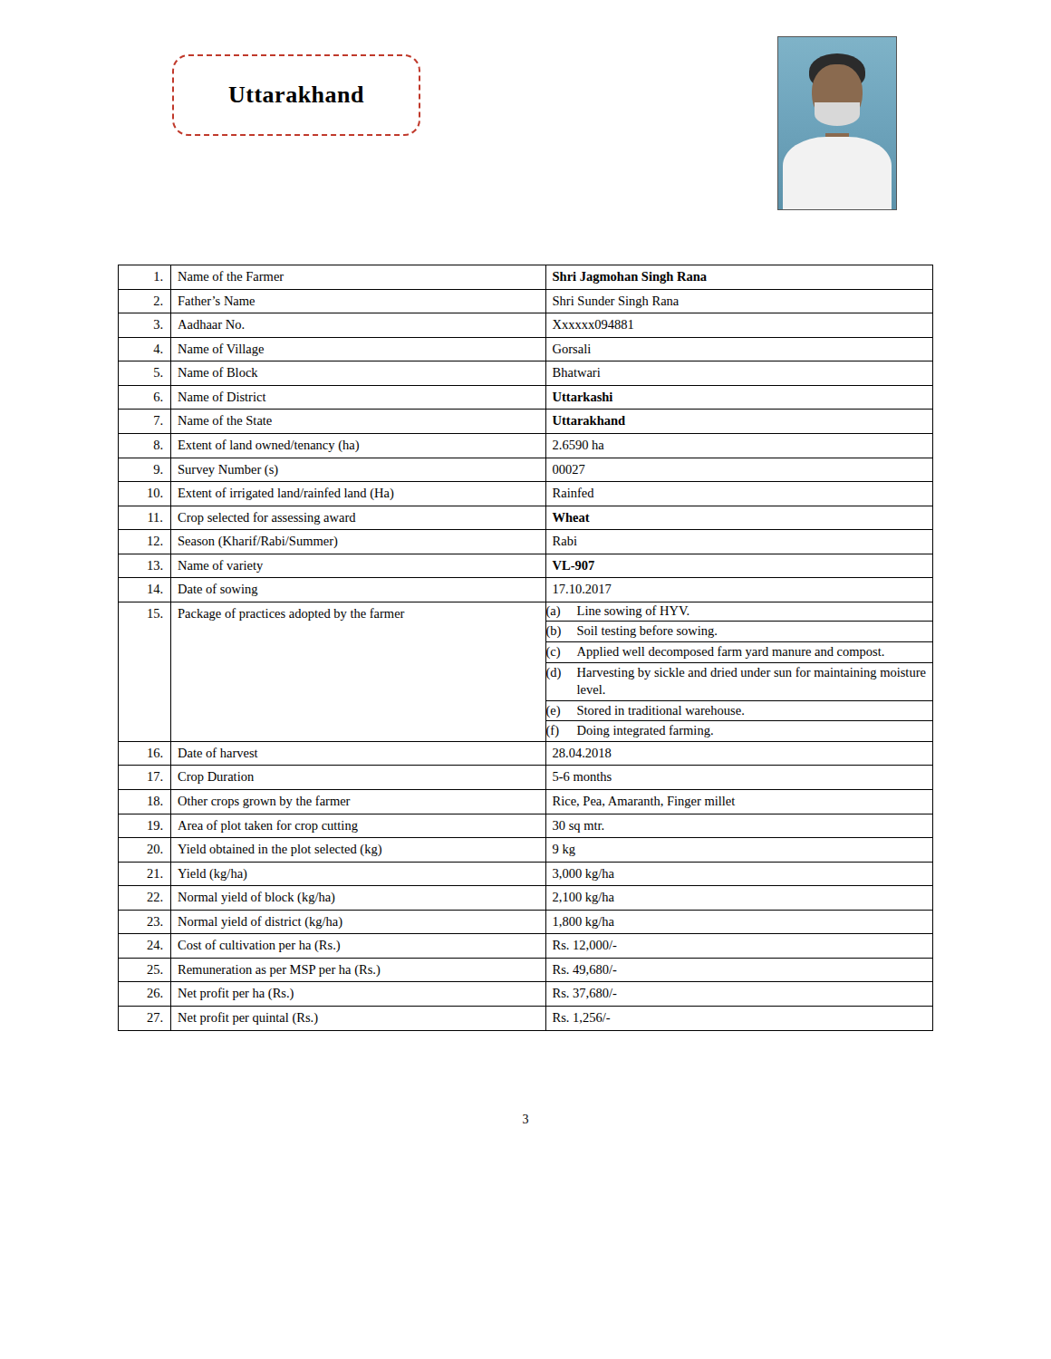Uttarakhand
| 1. | Name of the Farmer | Shri Jagmohan Singh Rana |
| 2. | Father’s Name | Shri Sunder Singh Rana |
| 3. | Aadhaar No. | Xxxxxx094881 |
| 4. | Name of Village | Gorsali |
| 5. | Name of Block | Bhatwari |
| 6. | Name of District | Uttarkashi |
| 7. | Name of the State | Uttarakhand |
| 8. | Extent of land owned/tenancy (ha) | 2.6590 ha |
| 9. | Survey Number (s) | 00027 |
| 10. | Extent of irrigated land/rainfed land (Ha) | Rainfed |
| 11. | Crop selected for assessing award | Wheat |
| 12. | Season (Kharif/Rabi/Summer) | Rabi |
| 13. | Name of variety | VL-907 |
| 14. | Date of sowing | 17.10.2017 |
| 15. | Package of practices adopted by the farmer | / (a) / Line sowing of HYV. / / (b) / Soil testing before sowing. / / (c) / Applied well decomposed farm yard manure and compost. / / (d) / Harvesting by sickle and dried under sun for maintaining moisture level. / / (e) / Stored in traditional warehouse. / / (f) / Doing integrated farming. / |
| 16. | Date of harvest | 28.04.2018 |
| 17. | Crop Duration | 5-6 months |
| 18. | Other crops grown by the farmer | Rice, Pea, Amaranth, Finger millet |
| 19. | Area of plot taken for crop cutting | 30 sq mtr. |
| 20. | Yield obtained in the plot selected (kg) | 9 kg |
| 21. | Yield (kg/ha) | 3,000 kg/ha |
| 22. | Normal yield of block (kg/ha) | 2,100 kg/ha |
| 23. | Normal yield of district (kg/ha) | 1,800 kg/ha |
| 24. | Cost of cultivation per ha (Rs.) | Rs. 12,000/- |
| 25. | Remuneration as per MSP per ha (Rs.) | Rs. 49,680/- |
| 26. | Net profit per ha (Rs.) | Rs. 37,680/- |
| 27. | Net profit per quintal (Rs.) | Rs. 1,256/- |
3